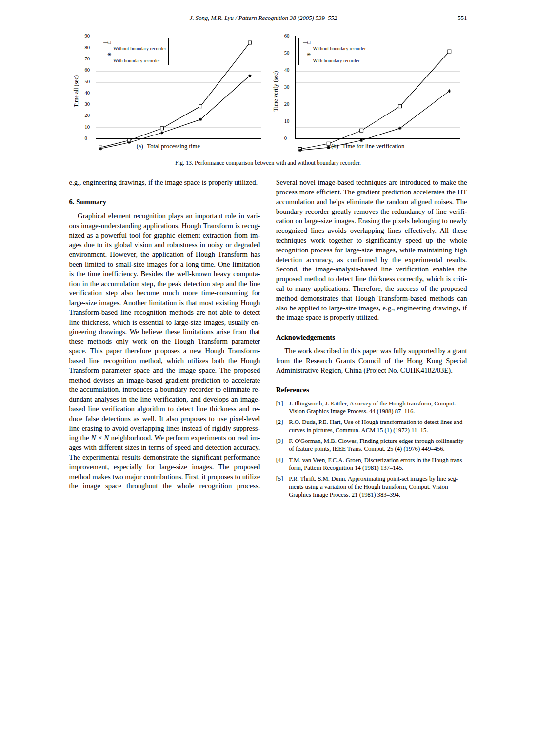J. Song, M.R. Lyu / Pattern Recognition 38 (2005) 539–552 551
Time all (sec)
90
80
70
60
50
40
30
20
10
0
—□— Without boundary recorder
—✳— With boundary recorder
(a) Total processing time
Time verify (sec)
60
50
40
30
20
10
0
—□— Without boundary recorder
—✳— With boundary recorder
(b) Time for line verification
Fig. 13. Performance comparison between with and without boundary recorder.
e.g., engineering drawings, if the image space is properly utilized.
6. Summary
Graphical element recognition plays an important role in various image-understanding applications. Hough Transform is recognized as a powerful tool for graphic element extraction from images due to its global vision and robustness in noisy or degraded environment. However, the application of Hough Transform has been limited to small-size images for a long time. One limitation is the time inefficiency. Besides the well-known heavy computation in the accumulation step, the peak detection step and the line verification step also become much more time-consuming for large-size images. Another limitation is that most existing Hough Transform-based line recognition methods are not able to detect line thickness, which is essential to large-size images, usually engineering drawings. We believe these limitations arise from that these methods only work on the Hough Transform parameter space. This paper therefore proposes a new Hough Transform-based line recognition method, which utilizes both the Hough Transform parameter space and the image space. The proposed method devises an image-based gradient prediction to accelerate the accumulation, introduces a boundary recorder to eliminate redundant analyses in the line verification, and develops an image-based line verification algorithm to detect line thickness and reduce false detections as well. It also proposes to use pixel-level line erasing to avoid overlapping lines instead of rigidly suppressing the N × N neighborhood. We perform experiments on real images with different sizes in terms of speed and detection accuracy. The experimental results demonstrate the significant performance improvement, especially for large-size images. The proposed method makes two major contributions. First, it proposes to utilize the image space throughout the whole recognition process. Several novel image-based techniques are introduced to make the process more efficient. The gradient prediction accelerates the HT accumulation and helps eliminate the random aligned noises. The boundary recorder greatly removes the redundancy of line verification on large-size images. Erasing the pixels belonging to newly recognized lines avoids overlapping lines effectively. All these techniques work together to significantly speed up the whole recognition process for large-size images, while maintaining high detection accuracy, as confirmed by the experimental results. Second, the image-analysis-based line verification enables the proposed method to detect line thickness correctly, which is critical to many applications. Therefore, the success of the proposed method demonstrates that Hough Transform-based methods can also be applied to large-size images, e.g., engineering drawings, if the image space is properly utilized.
Acknowledgements
The work described in this paper was fully supported by a grant from the Research Grants Council of the Hong Kong Special Administrative Region, China (Project No. CUHK4182/03E).
References
[1] J. Illingworth, J. Kittler, A survey of the Hough transform, Comput. Vision Graphics Image Process. 44 (1988) 87–116.
[2] R.O. Duda, P.E. Hart, Use of Hough transformation to detect lines and curves in pictures, Commun. ACM 15 (1) (1972) 11–15.
[3] F. O'Gorman, M.B. Clowes, Finding picture edges through collinearity of feature points, IEEE Trans. Comput. 25 (4) (1976) 449–456.
[4] T.M. van Veen, F.C.A. Groen, Discretization errors in the Hough transform, Pattern Recognition 14 (1981) 137–145.
[5] P.R. Thrift, S.M. Dunn, Approximating point-set images by line segments using a variation of the Hough transform, Comput. Vision Graphics Image Process. 21 (1981) 383–394.